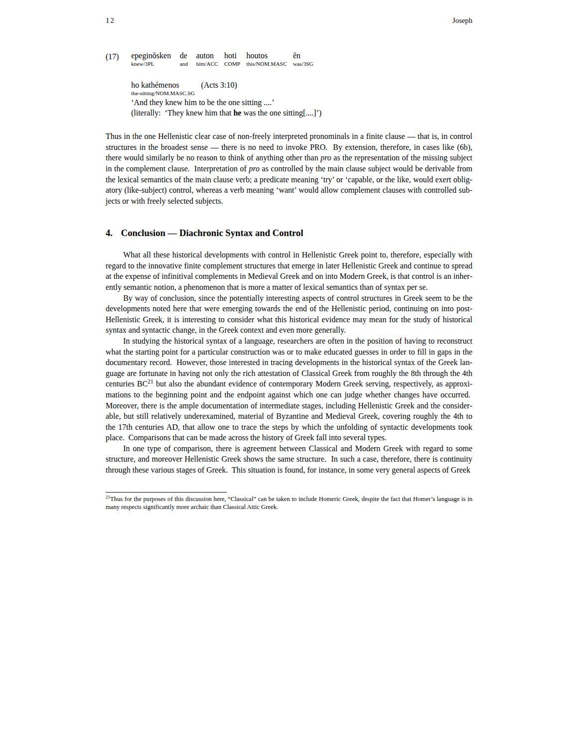12 Joseph
(17)
| epeginōsken | de | auton | hoti | houtos | ēn |
| knew/3PL | and | him/ACC | COMP | this/NOM.MASC | was/3SG |
| ho kathémenos | (Acts 3:10) |
| the-sitting/NOM.MASC.SG | |
‘And they knew him to be the one sitting ....’
(literally: ‘They knew him that he was the one sitting[....]’)
Thus in the one Hellenistic clear case of non-freely interpreted pronominals in a finite clause — that is, in control structures in the broadest sense — there is no need to invoke PRO. By extension, therefore, in cases like (6b), there would similarly be no reason to think of anything other than pro as the representation of the missing subject in the complement clause. Interpretation of pro as controlled by the main clause subject would be derivable from the lexical semantics of the main clause verb; a predicate meaning ‘try’ or ‘capable, or the like, would exert obligatory (like-subject) control, whereas a verb meaning ‘want’ would allow complement clauses with controlled subjects or with freely selected subjects.
4. Conclusion — Diachronic Syntax and Control
What all these historical developments with control in Hellenistic Greek point to, therefore, especially with regard to the innovative finite complement structures that emerge in later Hellenistic Greek and continue to spread at the expense of infinitival complements in Medieval Greek and on into Modern Greek, is that control is an inherently semantic notion, a phenomenon that is more a matter of lexical semantics than of syntax per se.
By way of conclusion, since the potentially interesting aspects of control structures in Greek seem to be the developments noted here that were emerging towards the end of the Hellenistic period, continuing on into post-Hellenistic Greek, it is interesting to consider what this historical evidence may mean for the study of historical syntax and syntactic change, in the Greek context and even more generally.
In studying the historical syntax of a language, researchers are often in the position of having to reconstruct what the starting point for a particular construction was or to make educated guesses in order to fill in gaps in the documentary record. However, those interested in tracing developments in the historical syntax of the Greek language are fortunate in having not only the rich attestation of Classical Greek from roughly the 8th through the 4th centuries BC21 but also the abundant evidence of contemporary Modern Greek serving, respectively, as approximations to the beginning point and the endpoint against which one can judge whether changes have occurred. Moreover, there is the ample documentation of intermediate stages, including Hellenistic Greek and the considerable, but still relatively underexamined, material of Byzantine and Medieval Greek, covering roughly the 4th to the 17th centuries AD, that allow one to trace the steps by which the unfolding of syntactic developments took place. Comparisons that can be made across the history of Greek fall into several types.
In one type of comparison, there is agreement between Classical and Modern Greek with regard to some structure, and moreover Hellenistic Greek shows the same structure. In such a case, therefore, there is continuity through these various stages of Greek. This situation is found, for instance, in some very general aspects of Greek
21Thus for the purposes of this discussion here, “Classical” can be taken to include Homeric Greek, despite the fact that Homer’s language is in many respects significantly more archaic than Classical Attic Greek.